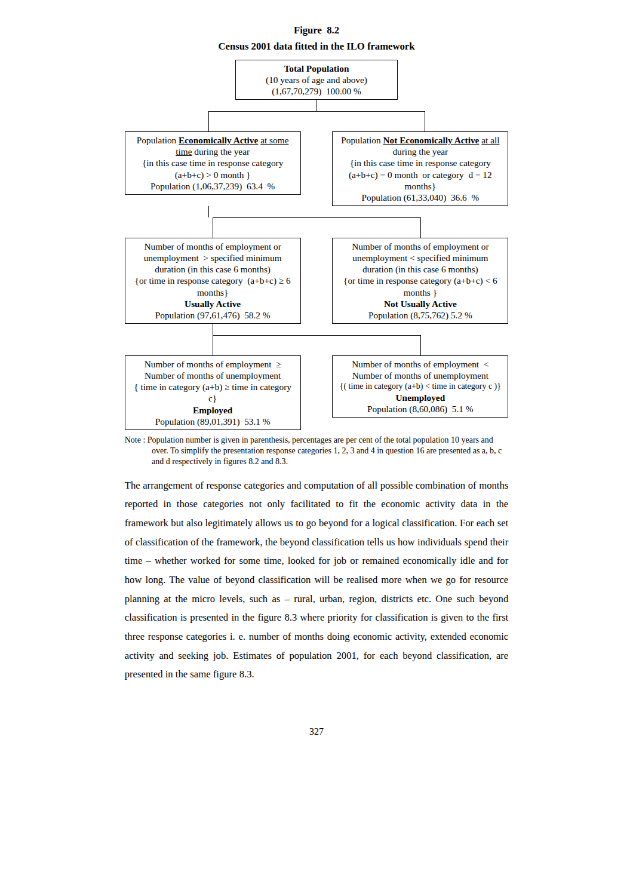Figure 8.2
Census 2001 data fitted in the ILO framework
Total Population
(10 years of age and above)
(1,67,70,279) 100.00 %
Population Economically Active at some time during the year
{in this case time in response category
(a+b+c) > 0 month }
Population (1,06,37,239) 63.4 %
Population Not Economically Active at all during the year
{in this case time in response category
(a+b+c) = 0 month or category d = 12 months}
Population (61,33,040) 36.6 %
Number of months of employment or unemployment > specified minimum duration (in this case 6 months)
{or time in response category (a+b+c) ≥ 6 months}
Usually Active
Population (97,61,476) 58.2 %
Number of months of employment or unemployment < specified minimum duration (in this case 6 months)
{or time in response category (a+b+c) < 6 months }
Not Usually Active
Population (8,75,762) 5.2 %
Number of months of employment ≥ Number of months of unemployment
{ time in category (a+b) ≥ time in category c}
Employed
Population (89,01,391) 53.1 %
Number of months of employment < Number of months of unemployment
{( time in category (a+b) < time in category c )}
Unemployed
Population (8,60,086) 5.1 %
Note : Population number is given in parenthesis, percentages are per cent of the total population 10 years and over. To simplify the presentation response categories 1, 2, 3 and 4 in question 16 are presented as a, b, c and d respectively in figures 8.2 and 8.3.
The arrangement of response categories and computation of all possible combination of months reported in those categories not only facilitated to fit the economic activity data in the framework but also legitimately allows us to go beyond for a logical classification. For each set of classification of the framework, the beyond classification tells us how individuals spend their time – whether worked for some time, looked for job or remained economically idle and for how long. The value of beyond classification will be realised more when we go for resource planning at the micro levels, such as – rural, urban, region, districts etc. One such beyond classification is presented in the figure 8.3 where priority for classification is given to the first three response categories i. e. number of months doing economic activity, extended economic activity and seeking job. Estimates of population 2001, for each beyond classification, are presented in the same figure 8.3.
327